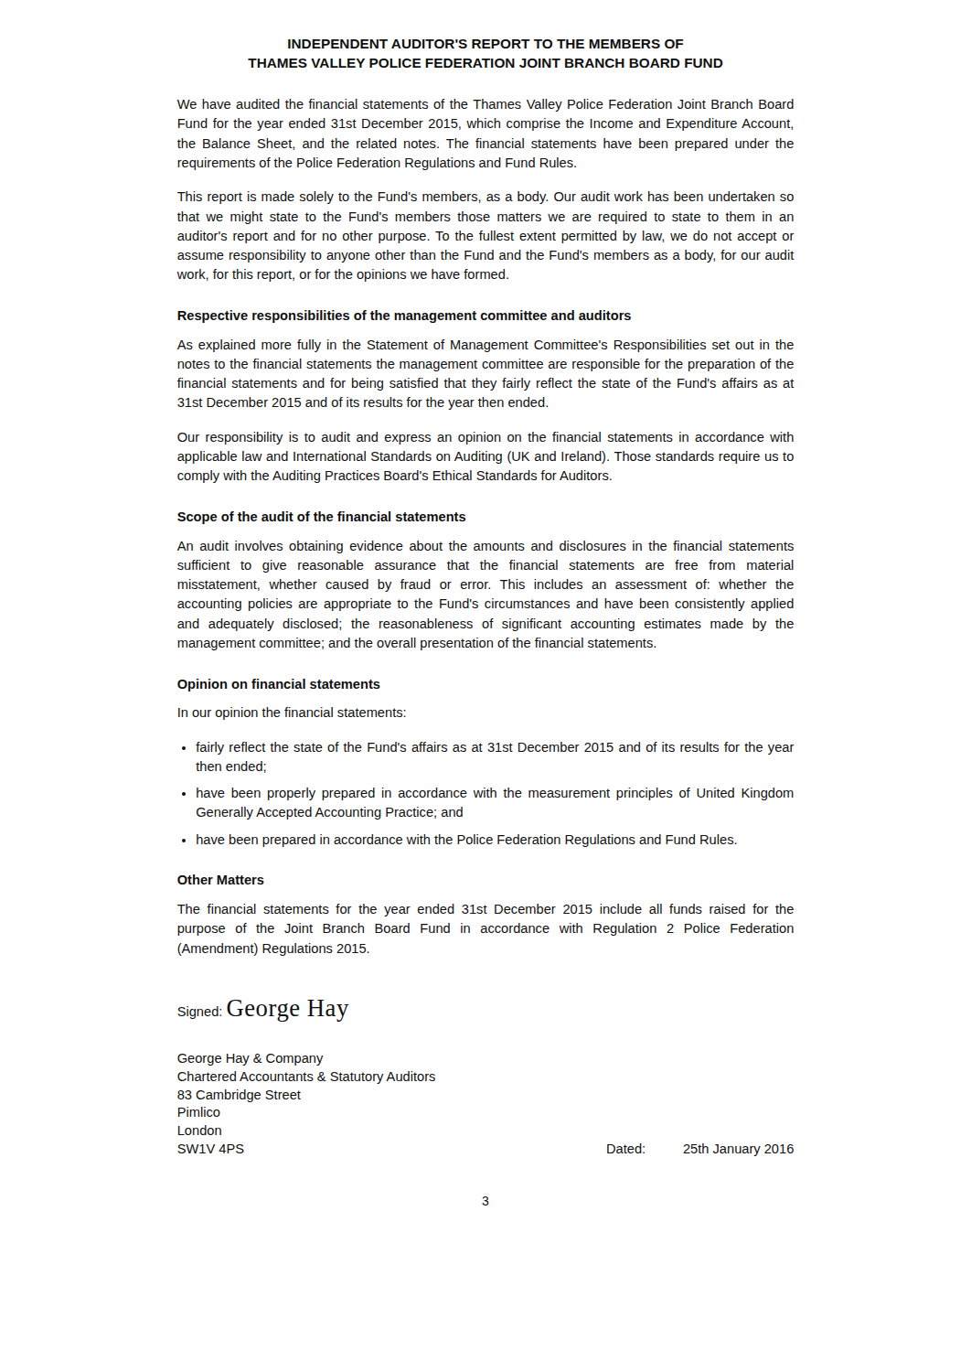Independent Auditor's Report to the Members of
Thames Valley Police Federation Joint Branch Board Fund
We have audited the financial statements of the Thames Valley Police Federation Joint Branch Board Fund for the year ended 31st December 2015, which comprise the Income and Expenditure Account, the Balance Sheet, and the related notes. The financial statements have been prepared under the requirements of the Police Federation Regulations and Fund Rules.
This report is made solely to the Fund's members, as a body. Our audit work has been undertaken so that we might state to the Fund's members those matters we are required to state to them in an auditor's report and for no other purpose. To the fullest extent permitted by law, we do not accept or assume responsibility to anyone other than the Fund and the Fund's members as a body, for our audit work, for this report, or for the opinions we have formed.
Respective responsibilities of the management committee and auditors
As explained more fully in the Statement of Management Committee's Responsibilities set out in the notes to the financial statements the management committee are responsible for the preparation of the financial statements and for being satisfied that they fairly reflect the state of the Fund's affairs as at 31st December 2015 and of its results for the year then ended.
Our responsibility is to audit and express an opinion on the financial statements in accordance with applicable law and International Standards on Auditing (UK and Ireland). Those standards require us to comply with the Auditing Practices Board's Ethical Standards for Auditors.
Scope of the audit of the financial statements
An audit involves obtaining evidence about the amounts and disclosures in the financial statements sufficient to give reasonable assurance that the financial statements are free from material misstatement, whether caused by fraud or error. This includes an assessment of: whether the accounting policies are appropriate to the Fund's circumstances and have been consistently applied and adequately disclosed; the reasonableness of significant accounting estimates made by the management committee; and the overall presentation of the financial statements.
Opinion on financial statements
In our opinion the financial statements:
fairly reflect the state of the Fund's affairs as at 31st December 2015 and of its results for the year then ended;
have been properly prepared in accordance with the measurement principles of United Kingdom Generally Accepted Accounting Practice; and
have been prepared in accordance with the Police Federation Regulations and Fund Rules.
Other Matters
The financial statements for the year ended 31st December 2015 include all funds raised for the purpose of the Joint Branch Board Fund in accordance with Regulation 2 Police Federation (Amendment) Regulations 2015.
Signed: George Hay
George Hay & Company
Chartered Accountants & Statutory Auditors
83 Cambridge Street
Pimlico
London
SW1V 4PS Dated: 25th January 2016
3